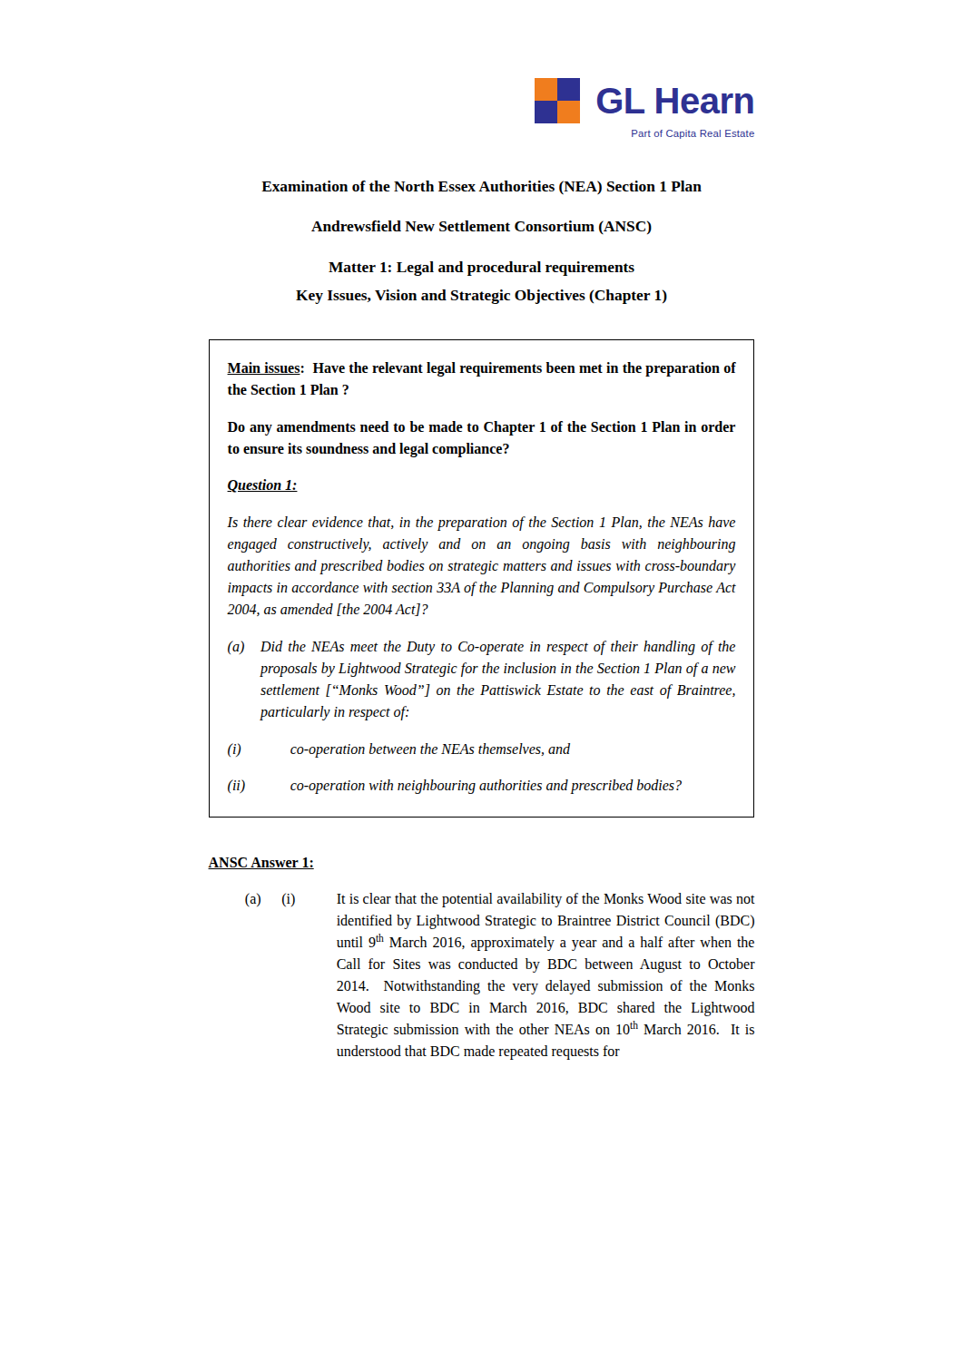GL Hearn
Part of Capita Real Estate
Examination of the North Essex Authorities (NEA) Section 1 Plan
Andrewsfield New Settlement Consortium (ANSC)
Matter 1: Legal and procedural requirements
Key Issues, Vision and Strategic Objectives (Chapter 1)
Main issues: Have the relevant legal requirements been met in the preparation of the Section 1 Plan ?
Do any amendments need to be made to Chapter 1 of the Section 1 Plan in order to ensure its soundness and legal compliance?
Question 1:
Is there clear evidence that, in the preparation of the Section 1 Plan, the NEAs have engaged constructively, actively and on an ongoing basis with neighbouring authorities and prescribed bodies on strategic matters and issues with cross-boundary impacts in accordance with section 33A of the Planning and Compulsory Purchase Act 2004, as amended [the 2004 Act]?
(a) Did the NEAs meet the Duty to Co-operate in respect of their handling of the proposals by Lightwood Strategic for the inclusion in the Section 1 Plan of a new settlement [“Monks Wood”] on the Pattiswick Estate to the east of Braintree, particularly in respect of:
(i) co-operation between the NEAs themselves, and
(ii) co-operation with neighbouring authorities and prescribed bodies?
ANSC Answer 1:
(a)(i) It is clear that the potential availability of the Monks Wood site was not identified by Lightwood Strategic to Braintree District Council (BDC) until 9th March 2016, approximately a year and a half after when the Call for Sites was conducted by BDC between August to October 2014. Notwithstanding the very delayed submission of the Monks Wood site to BDC in March 2016, BDC shared the Lightwood Strategic submission with the other NEAs on 10th March 2016. It is understood that BDC made repeated requests for